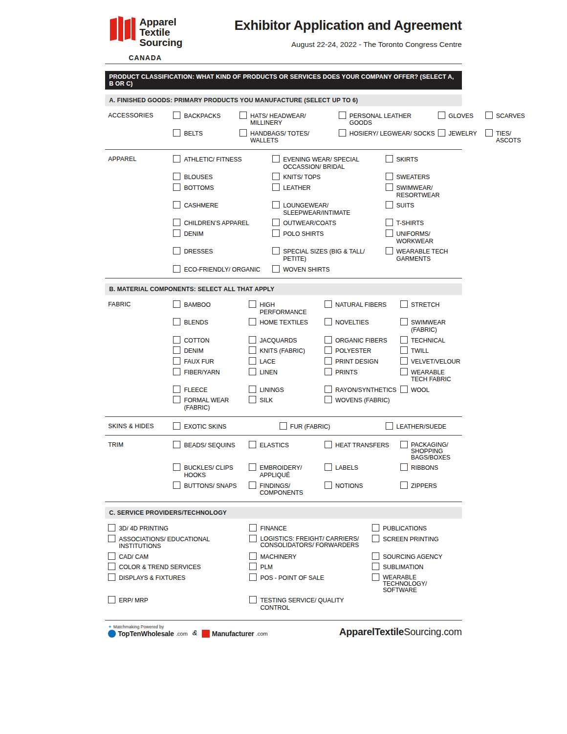Apparel
Textile
Sourcing
Exhibitor Application and Agreement
August 22-24, 2022 - The Toronto Congress Centre
CANADA
PRODUCT CLASSIFICATION: WHAT KIND OF PRODUCTS OR SERVICES DOES YOUR COMPANY OFFER? (SELECT A, B OR C)
A. FINISHED GOODS: PRIMARY PRODUCTS YOU MANUFACTURE (SELECT UP TO 6)
ACCESSORIES
BACKPACKS
HATS/ HEADWEAR/ MILLINERY
PERSONAL LEATHER GOODS
GLOVES
SCARVES
BELTS
HANDBAGS/ TOTES/ WALLETS
HOSIERY/ LEGWEAR/ SOCKS
JEWELRY
TIES/ ASCOTS
APPAREL
ATHLETIC/ FITNESS
EVENING WEAR/ SPECIAL OCCASSION/ BRIDAL
SKIRTS
BLOUSES
KNITS/ TOPS
SWEATERS
BOTTOMS
LEATHER
SWIMWEAR/ RESORTWEAR
CASHMERE
LOUNGEWEAR/ SLEEPWEAR/INTIMATE
SUITS
CHILDREN’S APPAREL
OUTWEAR/COATS
T-SHIRTS
DENIM
POLO SHIRTS
UNIFORMS/ WORKWEAR
DRESSES
SPECIAL SIZES (BIG & TALL/ PETITE)
WEARABLE TECH GARMENTS
ECO-FRIENDLY/ ORGANIC
WOVEN SHIRTS
B. MATERIAL COMPONENTS: SELECT ALL THAT APPLY
FABRIC
BAMBOO
HIGH PERFORMANCE
NATURAL FIBERS
STRETCH
BLENDS
HOME TEXTILES
NOVELTIES
SWIMWEAR (FABRIC)
COTTON
JACQUARDS
ORGANIC FIBERS
TECHNICAL
DENIM
KNITS (FABRIC)
POLYESTER
TWILL
FAUX FUR
LACE
PRINT DESIGN
VELVET/VELOUR
FIBER/YARN
LINEN
PRINTS
WEARABLE TECH FABRIC
FLEECE
LININGS
RAYON/SYNTHETICS
WOOL
FORMAL WEAR (FABRIC)
SILK
WOVENS (FABRIC)
SKINS & HIDES
EXOTIC SKINS
FUR (FABRIC)
LEATHER/SUEDE
TRIM
BEADS/ SEQUINS
ELASTICS
HEAT TRANSFERS
PACKAGING/ SHOPPING
BAGS/BOXES
BUCKLES/ CLIPS HOOKS
EMBROIDERY/ APPLIQUÉ
LABELS
RIBBONS
BUTTONS/ SNAPS
FINDINGS/ COMPONENTS
NOTIONS
ZIPPERS
C. SERVICE PROVIDERS/TECHNOLOGY
3D/ 4D PRINTING
FINANCE
PUBLICATIONS
ASSOCIATIONS/ EDUCATIONAL INSTITUTIONS
LOGISTICS: FREIGHT/ CARRIERS/
CONSOLIDATORS/ FORWARDERS
SCREEN PRINTING
CAD/ CAM
MACHINERY
SOURCING AGENCY
COLOR & TREND SERVICES
PLM
SUBLIMATION
DISPLAYS & FIXTURES
POS - POINT OF SALE
WEARABLE TECHNOLOGY/
SOFTWARE
ERP/ MRP
TESTING SERVICE/ QUALITY CONTROL
✦ Matchmaking Powered by
TopTenWholesale.com
&
Manufacturer.com
ApparelTextile Sourcing.com